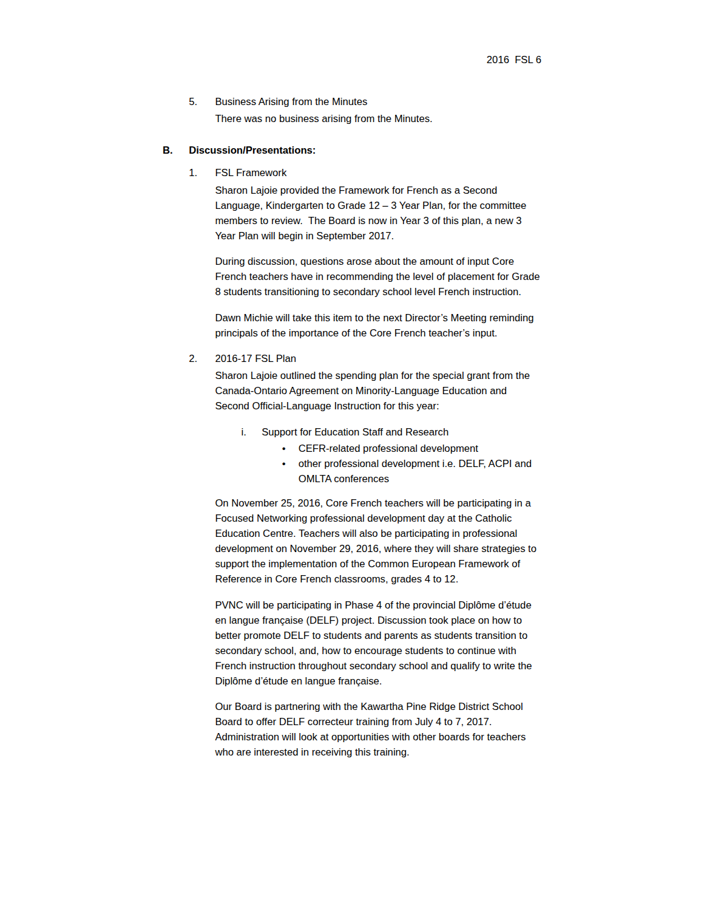2016 FSL 6
5.
Business Arising from the Minutes
There was no business arising from the Minutes.
B.
Discussion/Presentations
:
1.
FSL Framework
Sharon Lajoie provided the Framework for French as a Second Language, Kindergarten to Grade 12 – 3 Year Plan, for the committee members to review. The Board is now in Year 3 of this plan, a new 3 Year Plan will begin in September 2017.
During discussion, questions arose about the amount of input Core French teachers have in recommending the level of placement for Grade 8 students transitioning to secondary school level French instruction.
Dawn Michie will take this item to the next Director’s Meeting reminding principals of the importance of the Core French teacher’s input.
2.
2016-17 FSL Plan
Sharon Lajoie outlined the spending plan for the special grant from the Canada-Ontario Agreement on Minority-Language Education and Second Official-Language Instruction for this year:
i.
Support for Education Staff and Research
CEFR-related professional development
other professional development i.e. DELF, ACPI and OMLTA conferences
On November 25, 2016, Core French teachers will be participating in a Focused Networking professional development day at the Catholic Education Centre. Teachers will also be participating in professional development on November 29, 2016, where they will share strategies to support the implementation of the Common European Framework of Reference in Core French classrooms, grades 4 to 12.
PVNC will be participating in Phase 4 of the provincial Diplôme d’étude en langue française (DELF) project. Discussion took place on how to better promote DELF to students and parents as students transition to secondary school, and, how to encourage students to continue with French instruction throughout secondary school and qualify to write the Diplôme d’étude en langue française.
Our Board is partnering with the Kawartha Pine Ridge District School Board to offer DELF correcteur training from July 4 to 7, 2017. Administration will look at opportunities with other boards for teachers who are interested in receiving this training.